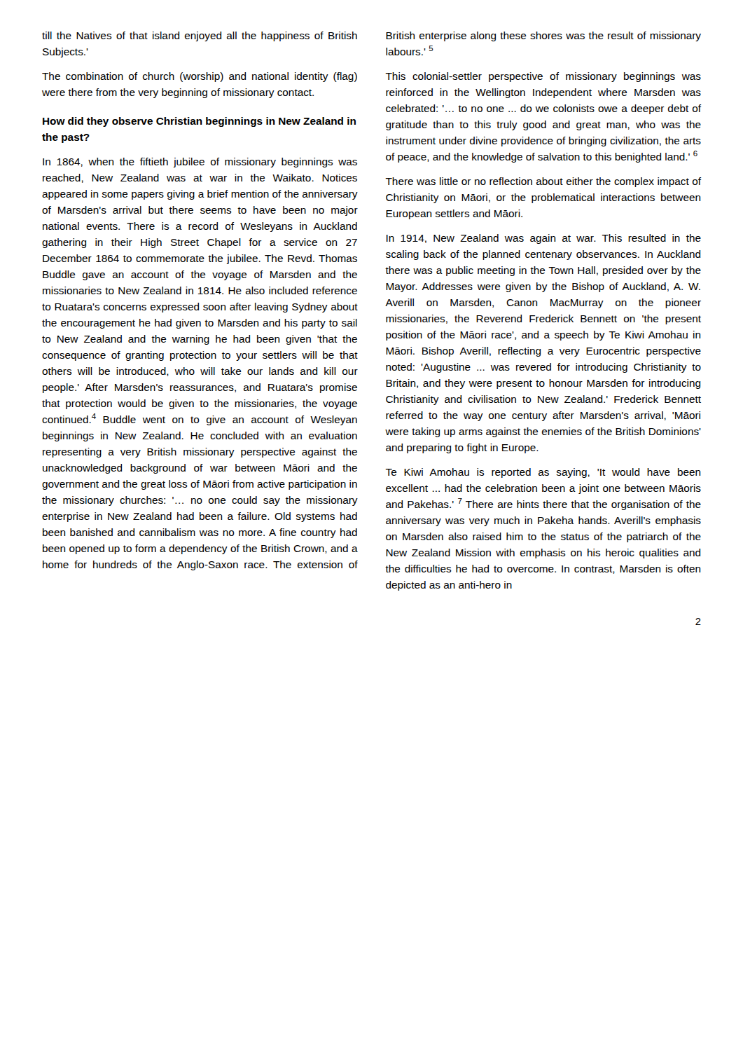till the Natives of that island enjoyed all the happiness of British Subjects.'
The combination of church (worship) and national identity (flag) were there from the very beginning of missionary contact.
How did they observe Christian beginnings in New Zealand in the past?
In 1864, when the fiftieth jubilee of missionary beginnings was reached, New Zealand was at war in the Waikato. Notices appeared in some papers giving a brief mention of the anniversary of Marsden's arrival but there seems to have been no major national events. There is a record of Wesleyans in Auckland gathering in their High Street Chapel for a service on 27 December 1864 to commemorate the jubilee. The Revd. Thomas Buddle gave an account of the voyage of Marsden and the missionaries to New Zealand in 1814. He also included reference to Ruatara's concerns expressed soon after leaving Sydney about the encouragement he had given to Marsden and his party to sail to New Zealand and the warning he had been given 'that the consequence of granting protection to your settlers will be that others will be introduced, who will take our lands and kill our people.' After Marsden's reassurances, and Ruatara's promise that protection would be given to the missionaries, the voyage continued.4 Buddle went on to give an account of Wesleyan beginnings in New Zealand. He concluded with an evaluation representing a very British missionary perspective against the unacknowledged background of war between Māori and the government and the great loss of Māori from active participation in the missionary churches: '… no one could say the missionary enterprise in New Zealand had been a failure. Old systems had been banished and cannibalism was no more. A fine country had been opened up to form a dependency of the British Crown, and a home for hundreds of the Anglo-Saxon race. The extension of British enterprise along these shores was the result of missionary labours.' 5
This colonial-settler perspective of missionary beginnings was reinforced in the Wellington Independent where Marsden was celebrated: '… to no one ... do we colonists owe a deeper debt of gratitude than to this truly good and great man, who was the instrument under divine providence of bringing civilization, the arts of peace, and the knowledge of salvation to this benighted land.' 6
There was little or no reflection about either the complex impact of Christianity on Māori, or the problematical interactions between European settlers and Māori.
In 1914, New Zealand was again at war. This resulted in the scaling back of the planned centenary observances. In Auckland there was a public meeting in the Town Hall, presided over by the Mayor. Addresses were given by the Bishop of Auckland, A. W. Averill on Marsden, Canon MacMurray on the pioneer missionaries, the Reverend Frederick Bennett on 'the present position of the Māori race', and a speech by Te Kiwi Amohau in Māori. Bishop Averill, reflecting a very Eurocentric perspective noted: 'Augustine ... was revered for introducing Christianity to Britain, and they were present to honour Marsden for introducing Christianity and civilisation to New Zealand.' Frederick Bennett referred to the way one century after Marsden's arrival, 'Māori were taking up arms against the enemies of the British Dominions' and preparing to fight in Europe.
Te Kiwi Amohau is reported as saying, 'It would have been excellent ... had the celebration been a joint one between Māoris and Pakehas.' 7 There are hints there that the organisation of the anniversary was very much in Pakeha hands. Averill's emphasis on Marsden also raised him to the status of the patriarch of the New Zealand Mission with emphasis on his heroic qualities and the difficulties he had to overcome. In contrast, Marsden is often depicted as an anti-hero in
2